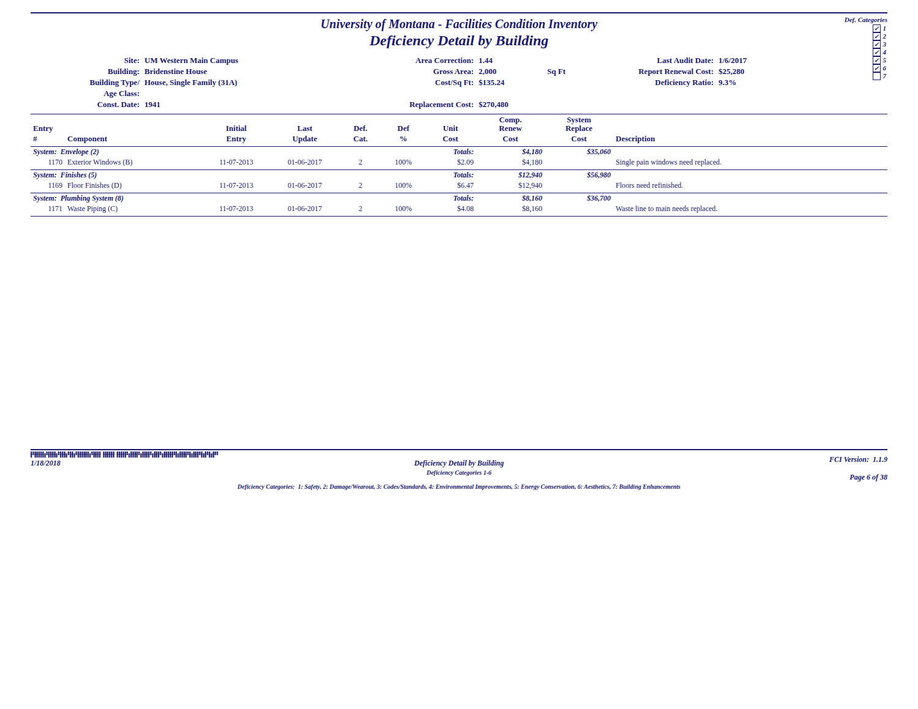Def. Categories
| ✓ | 1 |
| ✓ | 2 |
| ✓ | 3 |
| ✓ | 4 |
| ✓ | 5 |
| ✓ | 6 |
| | 7 |
University of Montana - Facilities Condition Inventory
Deficiency Detail by Building
| Site: | UM Western Main Campus | Area Correction: | 1.44 | | Last Audit Date: | 1/6/2017 | |
| Building: | Bridenstine House | Gross Area: | 2,000 | Sq Ft | Report Renewal Cost: | $25,280 | |
| Building Type/ | House, Single Family (31A) | Cost/Sq Ft: | $135.24 | | Deficiency Ratio: | 9.3% | |
| Age Class: | | | | | | | |
| Const. Date: | 1941 | Replacement Cost: | $270,480 | | | | |
| Entry | | Initial | Last | Def. | Def | Unit | Comp. Renew | System Replace | |
| --- | --- | --- | --- | --- | --- | --- | --- | --- | --- |
| # | Component | Entry | Update | Cat. | % | Cost | Cost | Cost | Description |
| System: Envelope (2) | | | | Totals: | $4,180 | $35,060 | |
| 1170 | Exterior Windows (B) | 11-07-2013 | 01-06-2017 | 2 | 100% | $2.09 | $4,180 | | Single pain windows need replaced. |
| System: Finishes (5) | | | | Totals: | $12,940 | $56,980 | |
| 1169 | Floor Finishes (D) | 11-07-2013 | 01-06-2017 | 2 | 100% | $6.47 | $12,940 | | Floors need refinished. |
| System: Plumbing System (8) | | | | Totals: | $8,160 | $36,700 | |
| 1171 | Waste Piping (C) | 11-07-2013 | 01-06-2017 | 2 | 100% | $4.08 | $8,160 | | Waste line to main needs replaced. |
▌▌▌▌▌▌▌ ▌▌▌▌▌ ▌▌▌▌ ▌▌▌ ▌▌▌▌▌▌▌ ▌▌▌▌▌ ▌▌▌▌▌▌ ▌▌▌▌▌▌ ▌▌▌▌▌ ▌▌▌▌▌ ▌▌▌▌ ▌▌▌▌▌▌▌ ▌▌▌▌▌▌ ▌▌▌▌▌ ▌▌▌ ▌▌▌
▌ ▌▌▌▌▌▌ ▌▌▌▌▌ ▌▌▌▌ ▌▌▌ ▌▌▌▌▌▌▌ ▌▌▌▌ ▌▌▌▌▌▌ ▌▌▌▌▌ ▌▌▌▌▌ ▌▌▌▌▌ ▌▌▌▌ ▌▌▌▌▌▌ ▌▌▌▌▌▌ ▌▌▌▌▌ ▌▌▌ ▌▌▌
1/18/2018
Deficiency Detail by Building
Deficiency Categories 1-6
FCI Version: 1.1.9
Page 6 of 38
Deficiency Categories: 1: Safety, 2: Damage/Wearout, 3: Codes/Standards, 4: Environmental Improvements, 5: Energy Conservation, 6: Aesthetics, 7: Building Enhancements